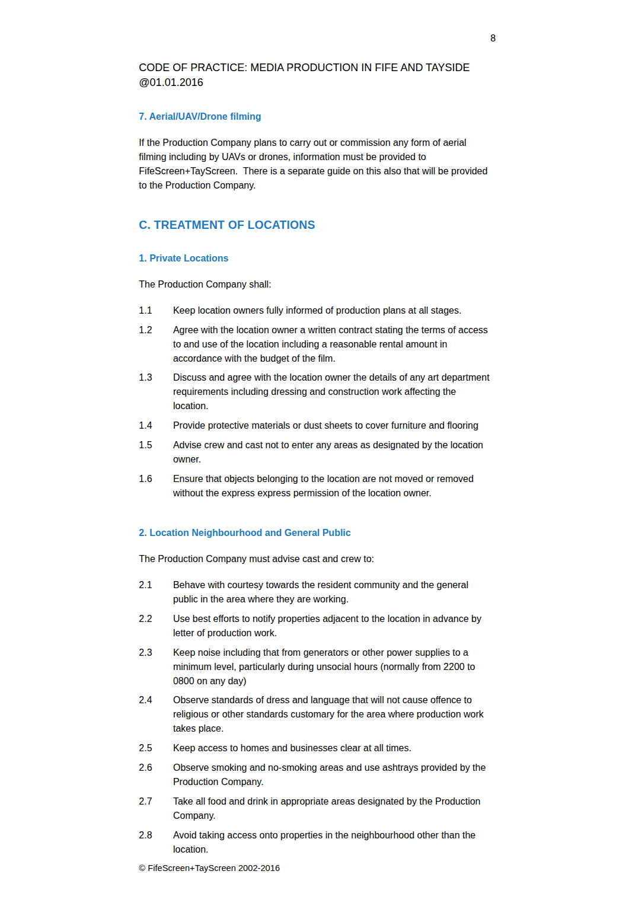8
CODE OF PRACTICE: MEDIA PRODUCTION IN FIFE AND TAYSIDE
@01.01.2016
7. Aerial/UAV/Drone filming
If the Production Company plans to carry out or commission any form of aerial filming including by UAVs or drones, information must be provided to FifeScreen+TayScreen. There is a separate guide on this also that will be provided to the Production Company.
C. TREATMENT OF LOCATIONS
1. Private Locations
The Production Company shall:
1.1 Keep location owners fully informed of production plans at all stages.
1.2 Agree with the location owner a written contract stating the terms of access to and use of the location including a reasonable rental amount in accordance with the budget of the film.
1.3 Discuss and agree with the location owner the details of any art department requirements including dressing and construction work affecting the location.
1.4 Provide protective materials or dust sheets to cover furniture and flooring
1.5 Advise crew and cast not to enter any areas as designated by the location owner.
1.6 Ensure that objects belonging to the location are not moved or removed without the express express permission of the location owner.
2. Location Neighbourhood and General Public
The Production Company must advise cast and crew to:
2.1 Behave with courtesy towards the resident community and the general public in the area where they are working.
2.2 Use best efforts to notify properties adjacent to the location in advance by letter of production work.
2.3 Keep noise including that from generators or other power supplies to a minimum level, particularly during unsocial hours (normally from 2200 to 0800 on any day)
2.4 Observe standards of dress and language that will not cause offence to religious or other standards customary for the area where production work takes place.
2.5 Keep access to homes and businesses clear at all times.
2.6 Observe smoking and no-smoking areas and use ashtrays provided by the Production Company.
2.7 Take all food and drink in appropriate areas designated by the Production Company.
2.8 Avoid taking access onto properties in the neighbourhood other than the location.
© FifeScreen+TayScreen 2002-2016